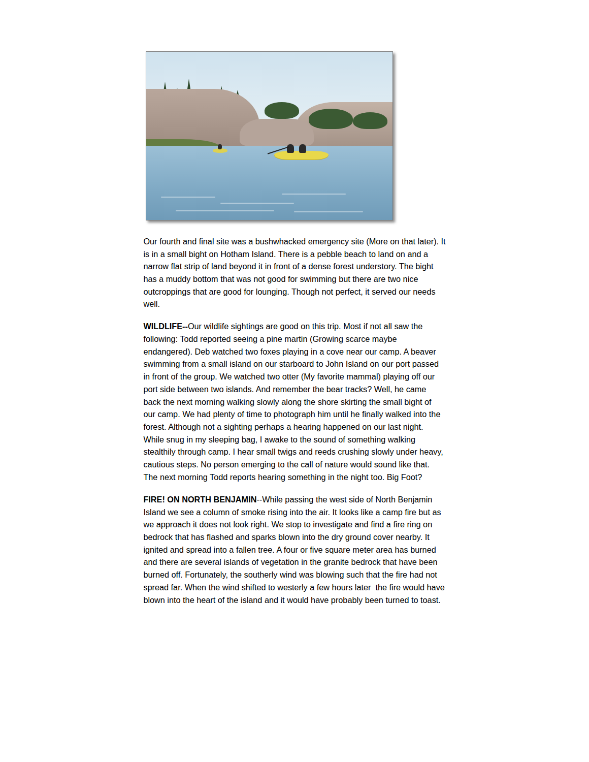Our fourth and final site was a bushwhacked emergency site (More on that later). It is in a small bight on Hotham Island. There is a pebble beach to land on and a narrow flat strip of land beyond it in front of a dense forest understory. The bight has a muddy bottom that was not good for swimming but there are two nice outcroppings that are good for lounging. Though not perfect, it served our needs well.
WILDLIFE--Our wildlife sightings are good on this trip. Most if not all saw the following: Todd reported seeing a pine martin (Growing scarce maybe endangered). Deb watched two foxes playing in a cove near our camp. A beaver swimming from a small island on our starboard to John Island on our port passed in front of the group. We watched two otter (My favorite mammal) playing off our port side between two islands. And remember the bear tracks? Well, he came back the next morning walking slowly along the shore skirting the small bight of our camp. We had plenty of time to photograph him until he finally walked into the forest. Although not a sighting perhaps a hearing happened on our last night. While snug in my sleeping bag, I awake to the sound of something walking stealthily through camp. I hear small twigs and reeds crushing slowly under heavy, cautious steps. No person emerging to the call of nature would sound like that. The next morning Todd reports hearing something in the night too. Big Foot?
FIRE! ON NORTH BENJAMIN--While passing the west side of North Benjamin Island we see a column of smoke rising into the air. It looks like a camp fire but as we approach it does not look right. We stop to investigate and find a fire ring on bedrock that has flashed and sparks blown into the dry ground cover nearby. It ignited and spread into a fallen tree. A four or five square meter area has burned and there are several islands of vegetation in the granite bedrock that have been burned off. Fortunately, the southerly wind was blowing such that the fire had not spread far. When the wind shifted to westerly a few hours later the fire would have blown into the heart of the island and it would have probably been turned to toast.